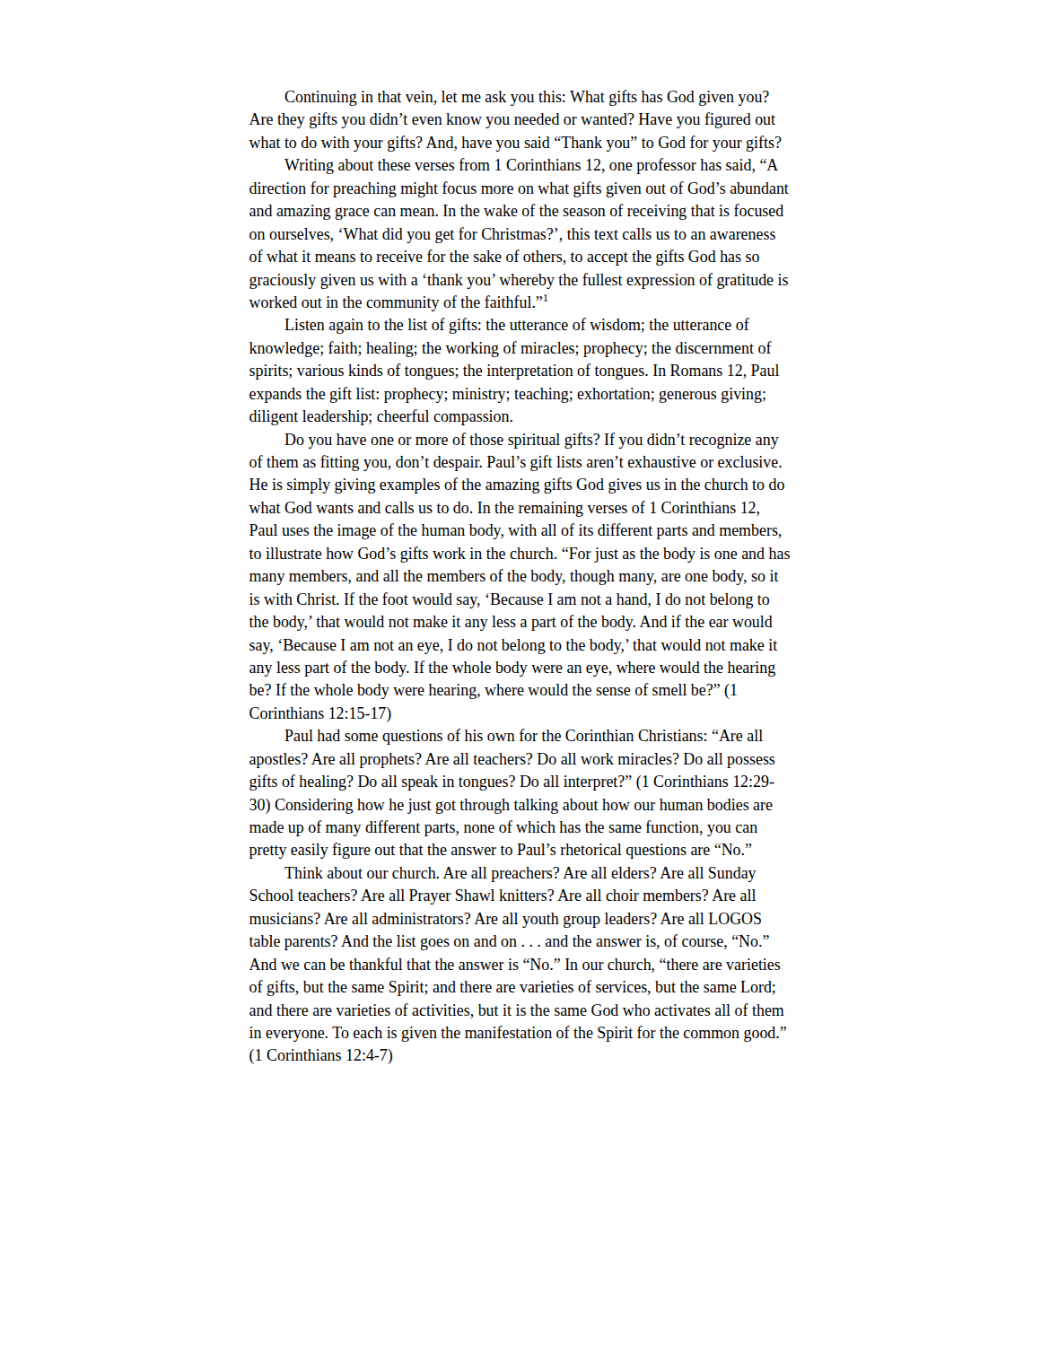Continuing in that vein, let me ask you this: What gifts has God given you? Are they gifts you didn’t even know you needed or wanted? Have you figured out what to do with your gifts? And, have you said “Thank you” to God for your gifts?
Writing about these verses from 1 Corinthians 12, one professor has said, “A direction for preaching might focus more on what gifts given out of God’s abundant and amazing grace can mean. In the wake of the season of receiving that is focused on ourselves, ‘What did you get for Christmas?’, this text calls us to an awareness of what it means to receive for the sake of others, to accept the gifts God has so graciously given us with a ‘thank you’ whereby the fullest expression of gratitude is worked out in the community of the faithful.”1
Listen again to the list of gifts: the utterance of wisdom; the utterance of knowledge; faith; healing; the working of miracles; prophecy; the discernment of spirits; various kinds of tongues; the interpretation of tongues. In Romans 12, Paul expands the gift list: prophecy; ministry; teaching; exhortation; generous giving; diligent leadership; cheerful compassion.
Do you have one or more of those spiritual gifts? If you didn’t recognize any of them as fitting you, don’t despair. Paul’s gift lists aren’t exhaustive or exclusive. He is simply giving examples of the amazing gifts God gives us in the church to do what God wants and calls us to do. In the remaining verses of 1 Corinthians 12, Paul uses the image of the human body, with all of its different parts and members, to illustrate how God’s gifts work in the church. “For just as the body is one and has many members, and all the members of the body, though many, are one body, so it is with Christ. If the foot would say, ‘Because I am not a hand, I do not belong to the body,’ that would not make it any less a part of the body. And if the ear would say, ‘Because I am not an eye, I do not belong to the body,’ that would not make it any less part of the body. If the whole body were an eye, where would the hearing be? If the whole body were hearing, where would the sense of smell be?” (1 Corinthians 12:15-17)
Paul had some questions of his own for the Corinthian Christians: “Are all apostles? Are all prophets? Are all teachers? Do all work miracles? Do all possess gifts of healing? Do all speak in tongues? Do all interpret?” (1 Corinthians 12:29-30) Considering how he just got through talking about how our human bodies are made up of many different parts, none of which has the same function, you can pretty easily figure out that the answer to Paul’s rhetorical questions are “No.”
Think about our church. Are all preachers? Are all elders? Are all Sunday School teachers? Are all Prayer Shawl knitters? Are all choir members? Are all musicians? Are all administrators? Are all youth group leaders? Are all LOGOS table parents? And the list goes on and on . . . and the answer is, of course, “No.” And we can be thankful that the answer is “No.” In our church, “there are varieties of gifts, but the same Spirit; and there are varieties of services, but the same Lord; and there are varieties of activities, but it is the same God who activates all of them in everyone. To each is given the manifestation of the Spirit for the common good.” (1 Corinthians 12:4-7)